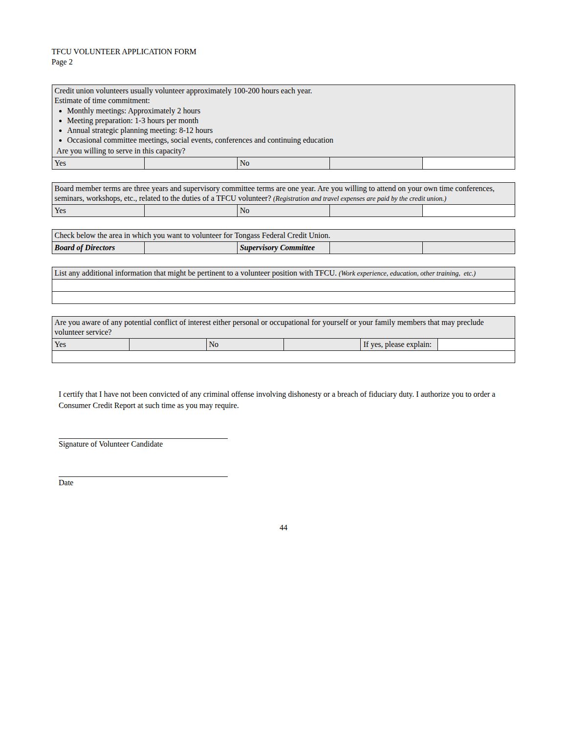TFCU VOLUNTEER APPLICATION FORM
Page 2
| Credit union volunteers usually volunteer approximately 100-200 hours each year. Estimate of time commitment: Monthly meetings: Approximately 2 hours Meeting preparation: 1-3 hours per month Annual strategic planning meeting: 8-12 hours Occasional committee meetings, social events, conferences and continuing education Are you willing to serve in this capacity? |
| Yes | | No | | |
| Board member terms are three years and supervisory committee terms are one year. Are you willing to attend on your own time conferences, seminars, workshops, etc., related to the duties of a TFCU volunteer? (Registration and travel expenses are paid by the credit union.) |
| Yes | | No | | |
| Check below the area in which you want to volunteer for Tongass Federal Credit Union. |
| Board of Directors | | Supervisory Committee | | |
| List any additional information that might be pertinent to a volunteer position with TFCU. (Work experience, education, other training, etc.) |
| Are you aware of any potential conflict of interest either personal or occupational for yourself or your family members that may preclude volunteer service? |
| Yes | | No | | If yes, please explain: | |
I certify that I have not been convicted of any criminal offense involving dishonesty or a breach of fiduciary duty. I authorize you to order a Consumer Credit Report at such time as you may require.
Signature of Volunteer Candidate
Date
44